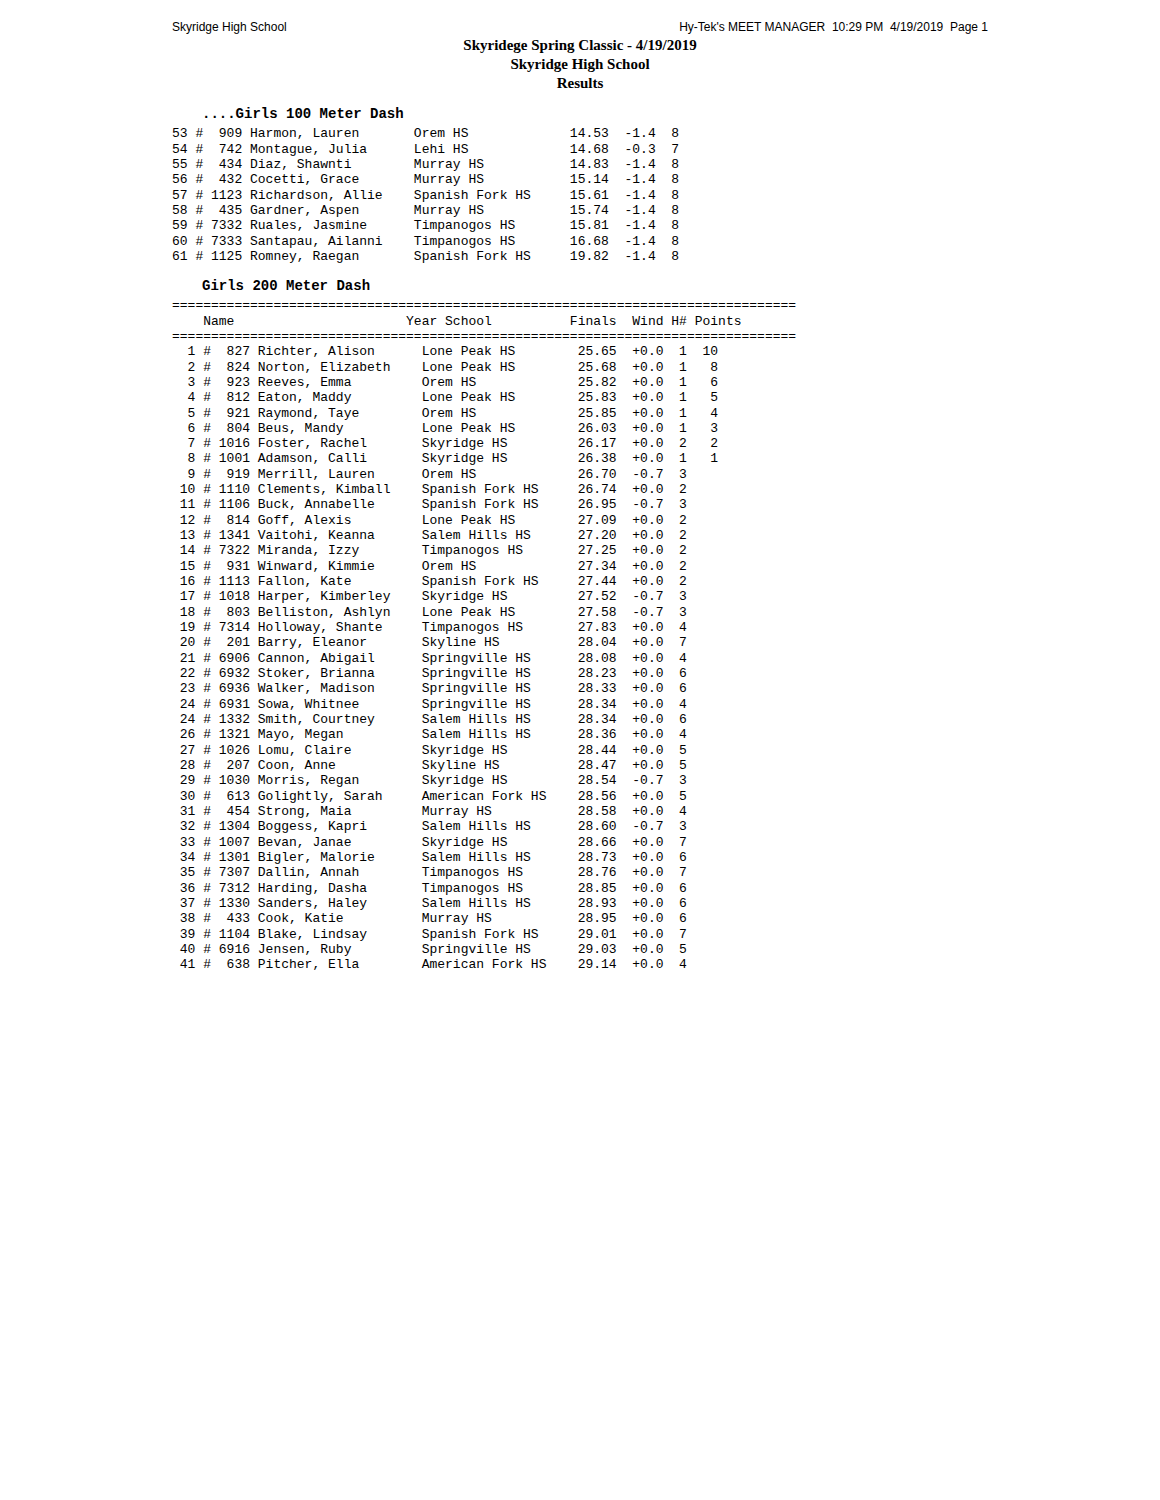Skyridge High School Hy-Tek's MEET MANAGER 10:29 PM 4/19/2019 Page 1
Skyridege Spring Classic - 4/19/2019
Skyridge High School
Results
....Girls 100 Meter Dash
53 #  909 Harmon, Lauren       Orem HS             14.53  -1.4  8
54 #  742 Montague, Julia      Lehi HS             14.68  -0.3  7
55 #  434 Diaz, Shawnti        Murray HS           14.83  -1.4  8
56 #  432 Cocetti, Grace       Murray HS           15.14  -1.4  8
57 # 1123 Richardson, Allie    Spanish Fork HS     15.61  -1.4  8
58 #  435 Gardner, Aspen       Murray HS           15.74  -1.4  8
59 # 7332 Ruales, Jasmine      Timpanogos HS       15.81  -1.4  8
60 # 7333 Santapau, Ailanni    Timpanogos HS       16.68  -1.4  8
61 # 1125 Romney, Raegan       Spanish Fork HS     19.82  -1.4  8
Girls 200 Meter Dash
================================================================================
    Name                      Year School          Finals  Wind H# Points
================================================================================
  1 #  827 Richter, Alison      Lone Peak HS        25.65  +0.0  1  10
  2 #  824 Norton, Elizabeth    Lone Peak HS        25.68  +0.0  1   8
  3 #  923 Reeves, Emma         Orem HS             25.82  +0.0  1   6
  4 #  812 Eaton, Maddy         Lone Peak HS        25.83  +0.0  1   5
  5 #  921 Raymond, Taye        Orem HS             25.85  +0.0  1   4
  6 #  804 Beus, Mandy          Lone Peak HS        26.03  +0.0  1   3
  7 # 1016 Foster, Rachel       Skyridge HS         26.17  +0.0  2   2
  8 # 1001 Adamson, Calli       Skyridge HS         26.38  +0.0  1   1
  9 #  919 Merrill, Lauren      Orem HS             26.70  -0.7  3
 10 # 1110 Clements, Kimball    Spanish Fork HS     26.74  +0.0  2
 11 # 1106 Buck, Annabelle      Spanish Fork HS     26.95  -0.7  3
 12 #  814 Goff, Alexis         Lone Peak HS        27.09  +0.0  2
 13 # 1341 Vaitohi, Keanna      Salem Hills HS      27.20  +0.0  2
 14 # 7322 Miranda, Izzy        Timpanogos HS       27.25  +0.0  2
 15 #  931 Winward, Kimmie      Orem HS             27.34  +0.0  2
 16 # 1113 Fallon, Kate         Spanish Fork HS     27.44  +0.0  2
 17 # 1018 Harper, Kimberley    Skyridge HS         27.52  -0.7  3
 18 #  803 Belliston, Ashlyn    Lone Peak HS        27.58  -0.7  3
 19 # 7314 Holloway, Shante     Timpanogos HS       27.83  +0.0  4
 20 #  201 Barry, Eleanor       Skyline HS          28.04  +0.0  7
 21 # 6906 Cannon, Abigail      Springville HS      28.08  +0.0  4
 22 # 6932 Stoker, Brianna      Springville HS      28.23  +0.0  6
 23 # 6936 Walker, Madison      Springville HS      28.33  +0.0  6
 24 # 6931 Sowa, Whitnee        Springville HS      28.34  +0.0  4
 24 # 1332 Smith, Courtney      Salem Hills HS      28.34  +0.0  6
 26 # 1321 Mayo, Megan          Salem Hills HS      28.36  +0.0  4
 27 # 1026 Lomu, Claire         Skyridge HS         28.44  +0.0  5
 28 #  207 Coon, Anne           Skyline HS          28.47  +0.0  5
 29 # 1030 Morris, Regan        Skyridge HS         28.54  -0.7  3
 30 #  613 Golightly, Sarah     American Fork HS    28.56  +0.0  5
 31 #  454 Strong, Maia         Murray HS           28.58  +0.0  4
 32 # 1304 Boggess, Kapri       Salem Hills HS      28.60  -0.7  3
 33 # 1007 Bevan, Janae         Skyridge HS         28.66  +0.0  7
 34 # 1301 Bigler, Malorie      Salem Hills HS      28.73  +0.0  6
 35 # 7307 Dallin, Annah        Timpanogos HS       28.76  +0.0  7
 36 # 7312 Harding, Dasha       Timpanogos HS       28.85  +0.0  6
 37 # 1330 Sanders, Haley       Salem Hills HS      28.93  +0.0  6
 38 #  433 Cook, Katie          Murray HS           28.95  +0.0  6
 39 # 1104 Blake, Lindsay       Spanish Fork HS     29.01  +0.0  7
 40 # 6916 Jensen, Ruby         Springville HS      29.03  +0.0  5
 41 #  638 Pitcher, Ella        American Fork HS    29.14  +0.0  4